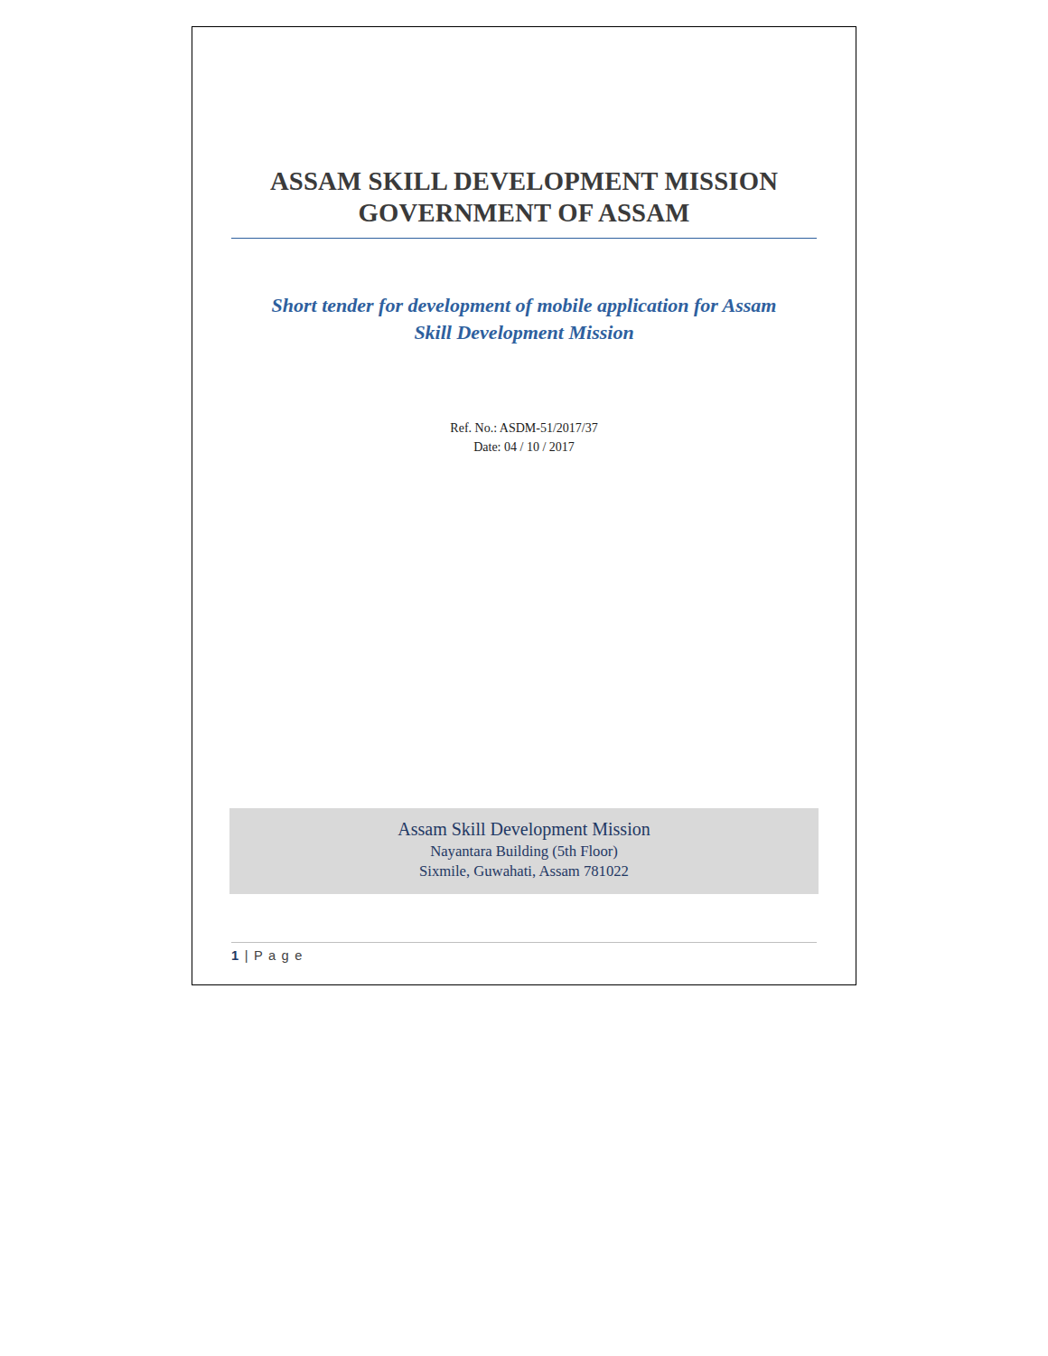ASSAM SKILL DEVELOPMENT MISSION
GOVERNMENT OF ASSAM
Short tender for development of mobile application for Assam Skill Development Mission
Ref. No.: ASDM-51/2017/37
Date: 04 / 10 / 2017
Assam Skill Development Mission
Nayantara Building (5th Floor)
Sixmile, Guwahati, Assam 781022
1 | P a g e